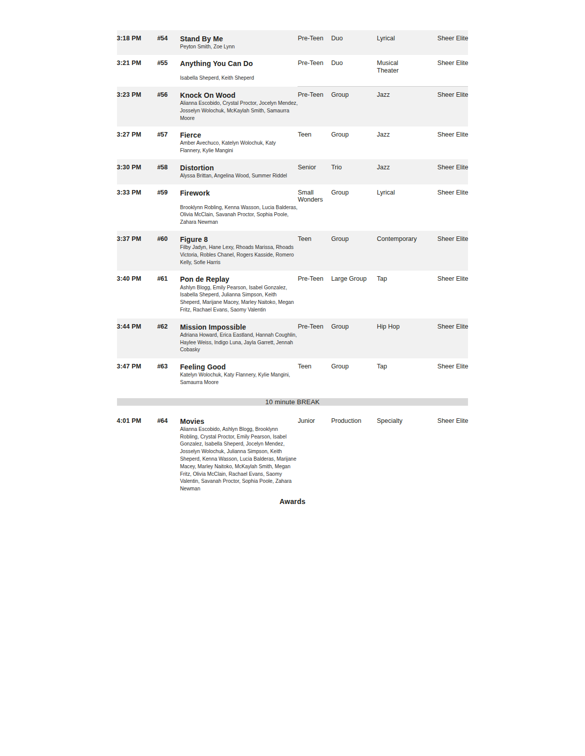| 3:18 PM | #54 | Stand By Me | Pre-Teen | Duo | Lyrical | Sheer Elite |
| | | Peyton Smith, Zoe Lynn | |
| 3:21 PM | #55 | Anything You Can Do | Pre-Teen | Duo | Musical Theater | Sheer Elite |
| | | Isabella Sheperd, Keith Sheperd | | |
| 3:23 PM | #56 | Knock On Wood | Pre-Teen | Group | Jazz | Sheer Elite |
| | | Alianna Escobido, Crystal Proctor, Jocelyn Mendez, Josselyn Wolochuk, McKaylah Smith, Samaurra Moore | |
| 3:27 PM | #57 | Fierce | Teen | Group | Jazz | Sheer Elite |
| | | Amber Avechuco, Katelyn Wolochuk, Katy Flannery, Kylie Mangini | |
| 3:30 PM | #58 | Distortion | Senior | Trio | Jazz | Sheer Elite |
| | | Alyssa Brittan, Angelina Wood, Summer Riddel | |
| 3:33 PM | #59 | Firework | Small Wonders | Group | Lyrical | Sheer Elite |
| | | Brooklynn Robling, Kenna Wasson, Lucia Balderas, Olivia McClain, Savanah Proctor, Sophia Poole, Zahara Newman | |
| 3:37 PM | #60 | Figure 8 | Teen | Group | Contemporary | Sheer Elite |
| | | Filby Jadyn, Hane Lexy, Rhoads Marissa, Rhoads Victoria, Robles Chanel, Rogers Kasside, Romero Kelly, Sofie Harris | |
| 3:40 PM | #61 | Pon de Replay | Pre-Teen | Large Group | Tap | Sheer Elite |
| | | Ashlyn Blogg, Emily Pearson, Isabel Gonzalez, Isabella Sheperd, Julianna Simpson, Keith Sheperd, Marijane Macey, Marley Naitoko, Megan Fritz, Rachael Evans, Saomy Valentin | |
| 3:44 PM | #62 | Mission Impossible | Pre-Teen | Group | Hip Hop | Sheer Elite |
| | | Adriana Howard, Erica Eastland, Hannah Coughlin, Haylee Weiss, Indigo Luna, Jayla Garrett, Jennah Cobasky | |
| 3:47 PM | #63 | Feeling Good | Teen | Group | Tap | Sheer Elite |
| | | Katelyn Wolochuk, Katy Flannery, Kylie Mangini, Samaurra Moore | |
| 10 minute BREAK |
| 4:01 PM | #64 | Movies | Junior | Production | Specialty | Sheer Elite |
| | | Alianna Escobido, Ashlyn Blogg, Brooklynn Robling, Crystal Proctor, Emily Pearson, Isabel Gonzalez, Isabella Sheperd, Jocelyn Mendez, Josselyn Wolochuk, Julianna Simpson, Keith Sheperd, Kenna Wasson, Lucia Balderas, Marijane Macey, Marley Naitoko, McKaylah Smith, Megan Fritz, Olivia McClain, Rachael Evans, Saomy Valentin, Savanah Proctor, Sophia Poole, Zahara Newman | |
| Awards |